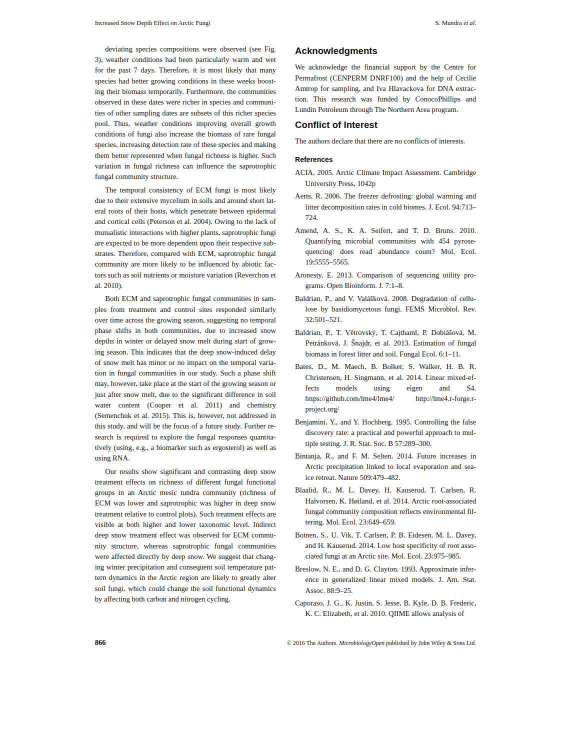Increased Snow Depth Effect on Arctic Fungi S. Mundra et al.
deviating species compositions were observed (see Fig. 3), weather conditions had been particularly warm and wet for the past 7 days. Therefore, it is most likely that many species had better growing conditions in these weeks boosting their biomass temporarily. Furthermore, the communities observed in these dates were richer in species and communities of other sampling dates are subsets of this richer species pool. Thus, weather conditions improving overall growth conditions of fungi also increase the biomass of rare fungal species, increasing detection rate of these species and making them better represented when fungal richness is higher. Such variation in fungal richness can influence the saprotrophic fungal community structure.
The temporal consistency of ECM fungi is most likely due to their extensive mycelium in soils and around short lateral roots of their hosts, which penetrate between epidermal and cortical cells (Peterson et al. 2004). Owing to the lack of mutualistic interactions with higher plants, saprotrophic fungi are expected to be more dependent upon their respective substrates. Therefore, compared with ECM, saprotrophic fungal community are more likely to be influenced by abiotic factors such as soil nutrients or moisture variation (Reverchon et al. 2010).
Both ECM and saprotrophic fungal communities in samples from treatment and control sites responded similarly over time across the growing season, suggesting no temporal phase shifts in both communities, due to increased snow depths in winter or delayed snow melt during start of growing season. This indicates that the deep snow-induced delay of snow melt has minor or no impact on the temporal variation in fungal communities in our study. Such a phase shift may, however, take place at the start of the growing season or just after snow melt, due to the significant difference in soil water content (Cooper et al. 2011) and chemistry (Semenchuk et al. 2015). This is, however, not addressed in this study, and will be the focus of a future study. Further research is required to explore the fungal responses quantitatively (using, e.g., a biomarker such as ergosterol) as well as using RNA.
Our results show significant and contrasting deep snow treatment effects on richness of different fungal functional groups in an Arctic mesic tundra community (richness of ECM was lower and saprotrophic was higher in deep snow treatment relative to control plots). Such treatment effects are visible at both higher and lower taxonomic level. Indirect deep snow treatment effect was observed for ECM community structure, whereas saprotrophic fungal communities were affected directly by deep snow. We suggest that changing winter precipitation and consequent soil temperature pattern dynamics in the Arctic region are likely to greatly alter soil fungi, which could change the soil functional dynamics by affecting both carbon and nitrogen cycling.
Acknowledgments
We acknowledge the financial support by the Centre for Permafrost (CENPERM DNRF100) and the help of Cecilie Amtrop for sampling, and Iva Hlavackova for DNA extraction. This research was funded by ConocoPhillips and Lundin Petroleum through The Northern Area program.
Conflict of Interest
The authors declare that there are no conflicts of interests.
References
ACIA, 2005. Arctic Climate Impact Assessment. Cambridge University Press, 1042p
Aerts, R. 2006. The freezer defrosting: global warming and litter decomposition rates in cold biomes. J. Ecol. 94:713–724.
Amend, A. S., K. A. Seifert, and T. D. Bruns. 2010. Quantifying microbial communities with 454 pyrosequencing: does read abundance count? Mol. Ecol. 19:5555–5565.
Aronesty, E. 2013. Comparison of sequencing utility programs. Open Bioinform. J. 7:1–8.
Baldrian, P., and V. Valášková. 2008. Degradation of cellulose by basidiomycetous fungi. FEMS Microbiol. Rev. 32:501–521.
Baldrian, P., T. Větrovský, T. Cajthaml, P. Dobiášová, M. Petránková, J. Šnajdr, et al. 2013. Estimation of fungal biomass in forest litter and soil. Fungal Ecol. 6:1–11.
Bates, D., M. Maech, B. Bolker, S. Walker, H. B. R. Christensen, H. Singmann, et al. 2014. Linear mixed-effects models using eigen and S4. https://github.com/lme4/lme4/ http://lme4.r-forge.r-project.org/
Benjamini, Y., and Y. Hochberg. 1995. Controlling the false discovery rate: a practical and powerful approach to multiple testing. J. R. Stat. Soc. B 57:289–300.
Bintanja, R., and F. M. Selten. 2014. Future increases in Arctic precipitation linked to local evaporation and sea-ice retreat. Nature 509:479–482.
Blaalid, R., M. L. Davey, H. Kauserud, T. Carlsen, R. Halvorsen, K. Høiland, et al. 2014. Arctic root-associated fungal community composition reflects environmental filtering. Mol. Ecol. 23:649–659.
Botnen, S., U. Vik, T. Carlsen, P. B. Eidesen, M. L. Davey, and H. Kauserud. 2014. Low host specificity of root associated fungi at an Arctic site. Mol. Ecol. 23:975–985.
Breslow, N. E., and D. G. Clayton. 1993. Approximate inference in generalized linear mixed models. J. Am. Stat. Assoc. 88:9–25.
Caporaso, J. G., K. Justin, S. Jesse, B. Kyle, D. B. Frederic, K. C. Elizabeth, et al. 2010. QIIME allows analysis of
866 © 2016 The Authors. MicrobiologyOpen published by John Wiley & Sons Ltd.